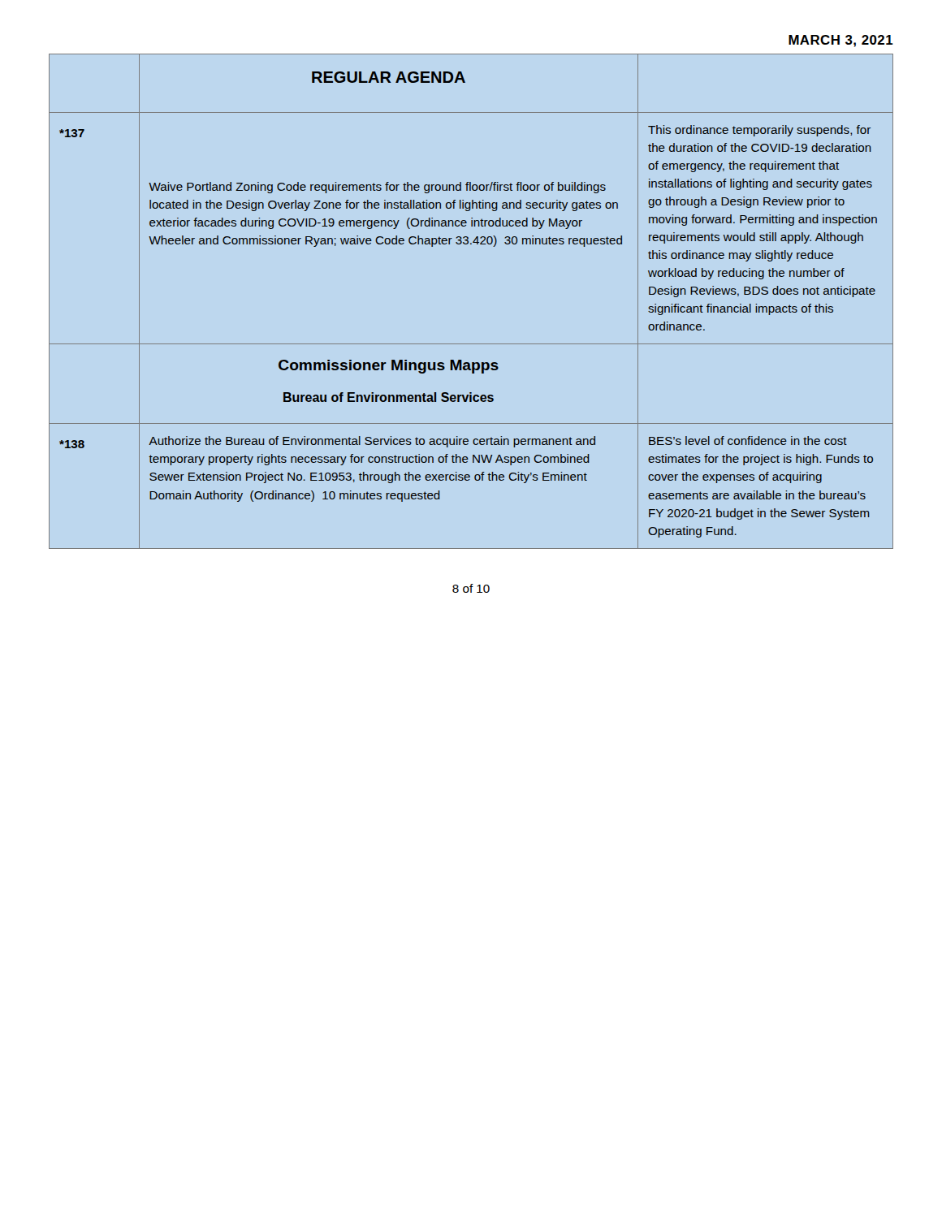MARCH 3, 2021
| | REGULAR AGENDA | |
| *137 | Waive Portland Zoning Code requirements for the ground floor/first floor of buildings located in the Design Overlay Zone for the installation of lighting and security gates on exterior facades during COVID-19 emergency (Ordinance introduced by Mayor Wheeler and Commissioner Ryan; waive Code Chapter 33.420) 30 minutes requested | This ordinance temporarily suspends, for the duration of the COVID-19 declaration of emergency, the requirement that installations of lighting and security gates go through a Design Review prior to moving forward. Permitting and inspection requirements would still apply. Although this ordinance may slightly reduce workload by reducing the number of Design Reviews, BDS does not anticipate significant financial impacts of this ordinance. |
| | Commissioner Mingus Mapps Bureau of Environmental Services | |
| *138 | Authorize the Bureau of Environmental Services to acquire certain permanent and temporary property rights necessary for construction of the NW Aspen Combined Sewer Extension Project No. E10953, through the exercise of the City’s Eminent Domain Authority (Ordinance) 10 minutes requested | BES’s level of confidence in the cost estimates for the project is high. Funds to cover the expenses of acquiring easements are available in the bureau’s FY 2020-21 budget in the Sewer System Operating Fund. |
8 of 10